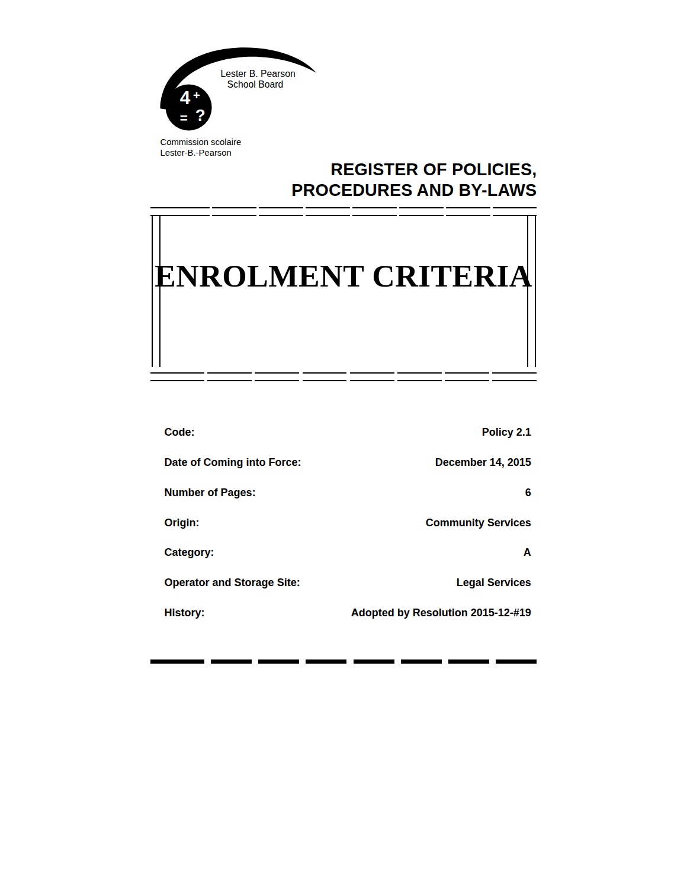4 + = ? Lester B. Pearson School Board Commission scolaire Lester-B.-Pearson
REGISTER OF POLICIES,
PROCEDURES AND BY-LAWS
ENROLMENT CRITERIA
| Code: | Policy 2.1 |
| Date of Coming into Force: | December 14, 2015 |
| Number of Pages: | 6 |
| Origin: | Community Services |
| Category: | A |
| Operator and Storage Site: | Legal Services |
| History: | Adopted by Resolution 2015-12-#19 |